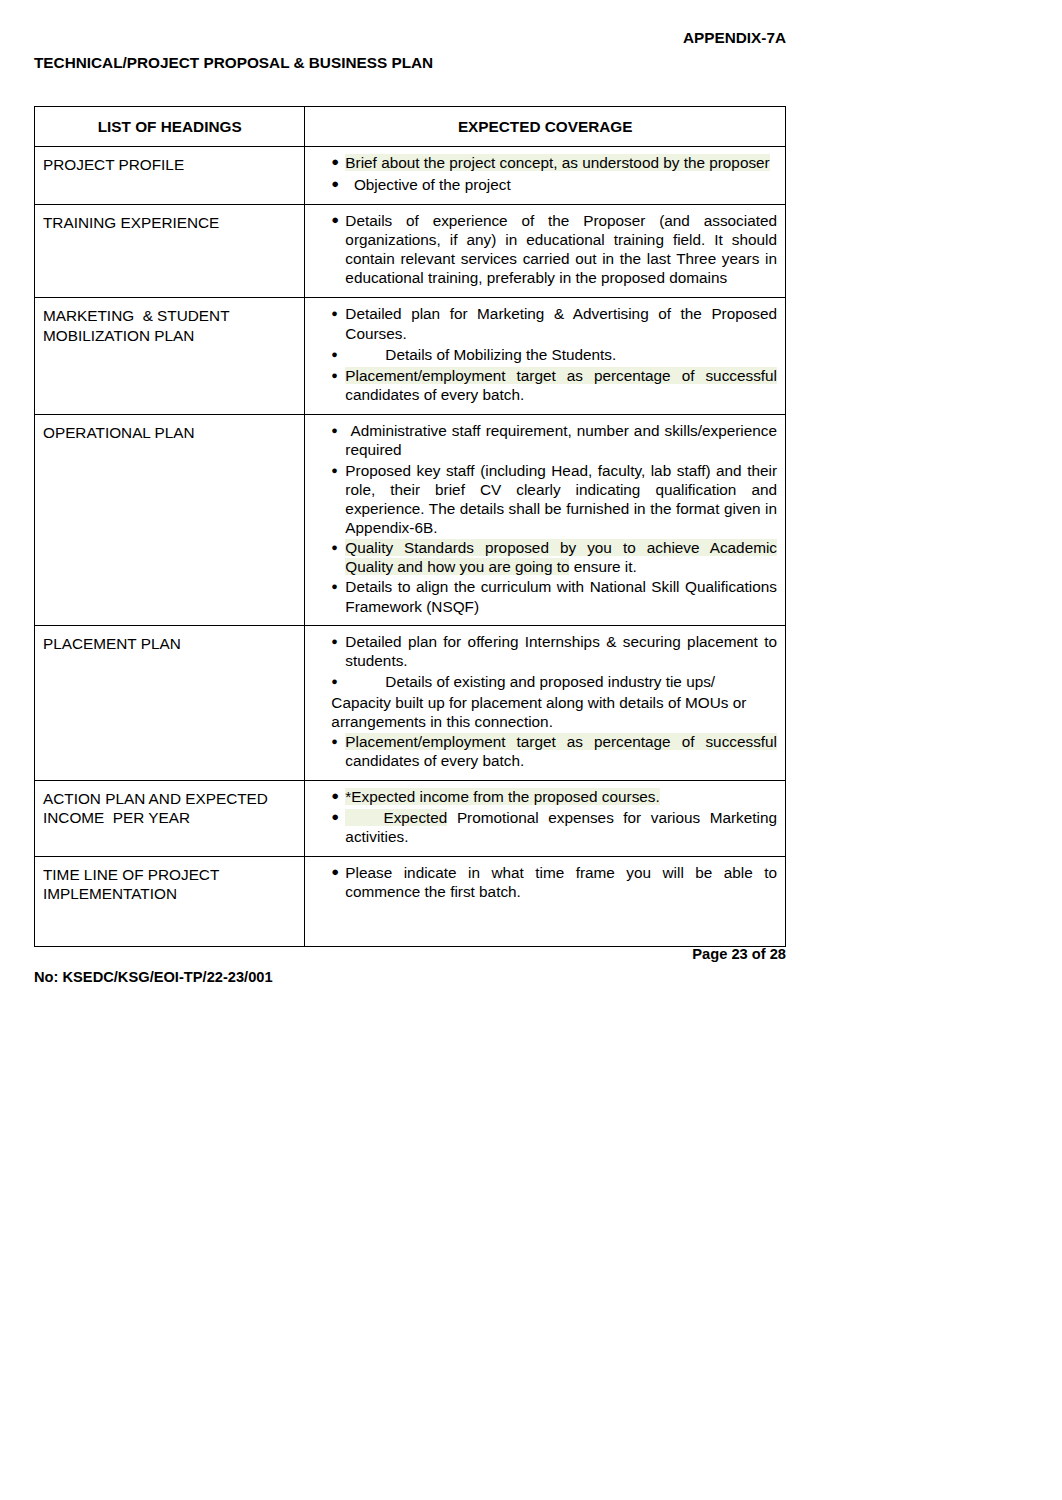APPENDIX-7A
TECHNICAL/PROJECT PROPOSAL & BUSINESS PLAN
| LIST OF HEADINGS | EXPECTED COVERAGE |
| --- | --- |
| PROJECT PROFILE | Brief about the project concept, as understood by the proposer Objective of the project |
| TRAINING EXPERIENCE | Details of experience of the Proposer (and associated organizations, if any) in educational training field. It should contain relevant services carried out in the last Three years in educational training, preferably in the proposed domains |
| MARKETING & STUDENT MOBILIZATION PLAN | Detailed plan for Marketing & Advertising of the Proposed Courses. Details of Mobilizing the Students. Placement/employment target as percentage of successful candidates of every batch. |
| OPERATIONAL PLAN | Administrative staff requirement, number and skills/experience required Proposed key staff (including Head, faculty, lab staff) and their role, their brief CV clearly indicating qualification and experience. The details shall be furnished in the format given in Appendix-6B. Quality Standards proposed by you to achieve Academic Quality and how you are going to ensure it. Details to align the curriculum with National Skill Qualifications Framework (NSQF) |
| PLACEMENT PLAN | Detailed plan for offering Internships & securing placement to students. Details of existing and proposed industry tie ups/ Capacity built up for placement along with details of MOUs or arrangements in this connection. Placement/employment target as percentage of successful candidates of every batch. |
| ACTION PLAN AND EXPECTED INCOME PER YEAR | *Expected income from the proposed courses. Expected Promotional expenses for various Marketing activities. |
| TIME LINE OF PROJECT IMPLEMENTATION | Please indicate in what time frame you will be able to commence the first batch. |
Page 23 of 28
No: KSEDC/KSG/EOI-TP/22-23/001